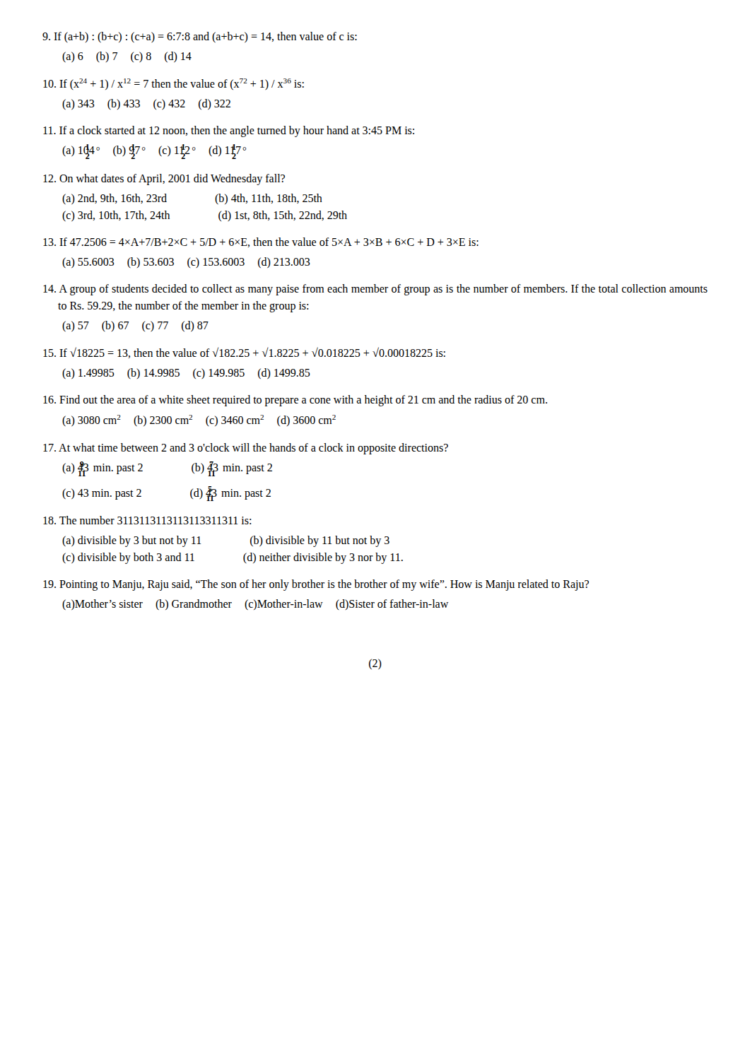9. If (a+b) : (b+c) : (c+a) = 6:7:8 and (a+b+c) = 14, then value of c is:
(a) 6 (b) 7 (c) 8 (d) 14
10. If (x24 + 1) / x12 = 7 then the value of (x72 + 1) / x36 is:
(a) 343 (b) 433 (c) 432 (d) 322
11. If a clock started at 12 noon, then the angle turned by hour hand at 3:45 PM is:
(a) 10412° (b) 9712° (c) 11212° (d) 11712°
12. On what dates of April, 2001 did Wednesday fall?
(a) 2nd, 9th, 16th, 23rd (b) 4th, 11th, 18th, 25th
(c) 3rd, 10th, 17th, 24th (d) 1st, 8th, 15th, 22nd, 29th
13. If 47.2506 = 4×A+7/B+2×C + 5/D + 6×E, then the value of 5×A + 3×B + 6×C + D + 3×E is:
(a) 55.6003 (b) 53.603 (c) 153.6003 (d) 213.003
14. A group of students decided to collect as many paise from each member of group as is the number of members. If the total collection amounts to Rs. 59.29, the number of the member in the group is:
(a) 57 (b) 67 (c) 77 (d) 87
15. If √18225 = 13, then the value of √182.25 + √1.8225 + √0.018225 + √0.00018225 is:
(a) 1.49985 (b) 14.9985 (c) 149.985 (d) 1499.85
16. Find out the area of a white sheet required to prepare a cone with a height of 21 cm and the radius of 20 cm.
(a) 3080 cm2 (b) 2300 cm2 (c) 3460 cm2 (d) 3600 cm2
17. At what time between 2 and 3 o'clock will the hands of a clock in opposite directions?
(a) 43911 min. past 2 (b) 43711 min. past 2
(c) 43 min. past 2 (d) 43511 min. past 2
18. The number 3113113113113113311311 is:
(a) divisible by 3 but not by 11 (b) divisible by 11 but not by 3
(c) divisible by both 3 and 11 (d) neither divisible by 3 nor by 11.
19. Pointing to Manju, Raju said, “The son of her only brother is the brother of my wife”. How is Manju related to Raju?
(a)Mother’s sister (b) Grandmother (c)Mother-in-law (d)Sister of father-in-law
(2)